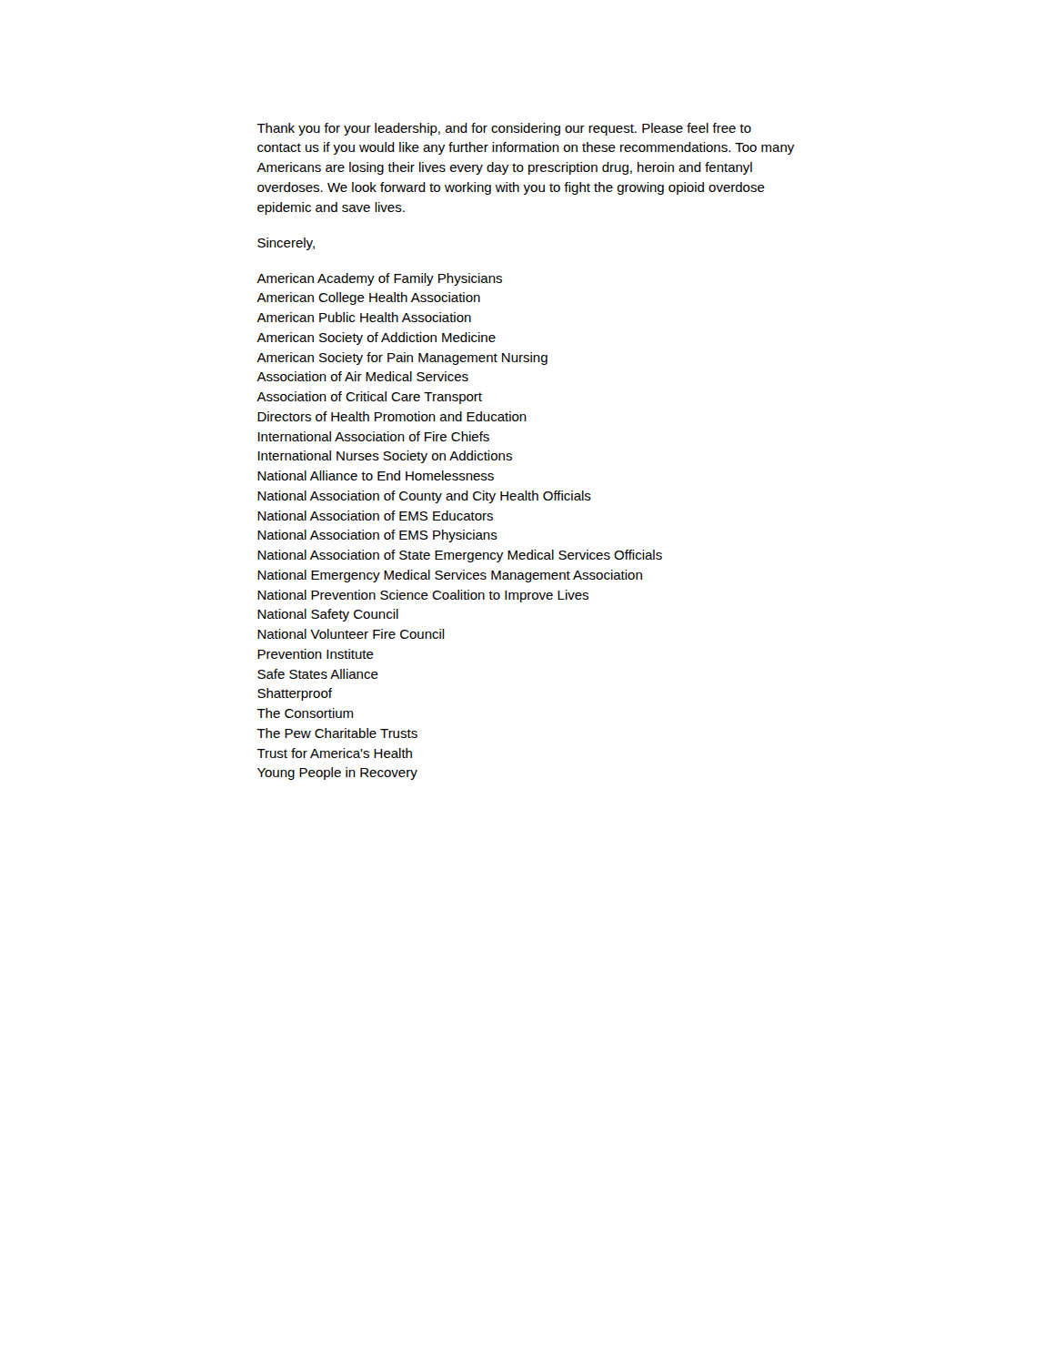Thank you for your leadership, and for considering our request. Please feel free to contact us if you would like any further information on these recommendations. Too many Americans are losing their lives every day to prescription drug, heroin and fentanyl overdoses. We look forward to working with you to fight the growing opioid overdose epidemic and save lives.
Sincerely,
American Academy of Family Physicians
American College Health Association
American Public Health Association
American Society of Addiction Medicine
American Society for Pain Management Nursing
Association of Air Medical Services
Association of Critical Care Transport
Directors of Health Promotion and Education
International Association of Fire Chiefs
International Nurses Society on Addictions
National Alliance to End Homelessness
National Association of County and City Health Officials
National Association of EMS Educators
National Association of EMS Physicians
National Association of State Emergency Medical Services Officials
National Emergency Medical Services Management Association
National Prevention Science Coalition to Improve Lives
National Safety Council
National Volunteer Fire Council
Prevention Institute
Safe States Alliance
Shatterproof
The Consortium
The Pew Charitable Trusts
Trust for America's Health
Young People in Recovery